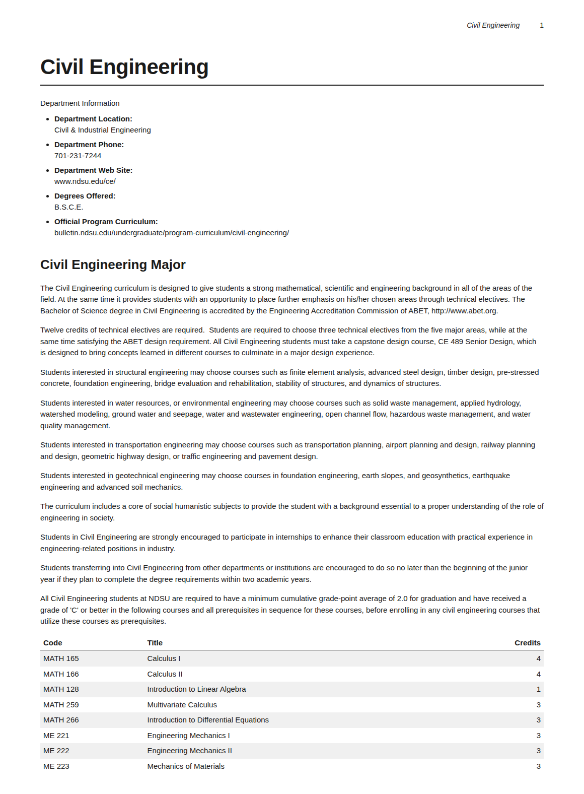Civil Engineering 1
Civil Engineering
Department Information
Department Location: Civil & Industrial Engineering
Department Phone: 701-231-7244
Department Web Site: www.ndsu.edu/ce/
Degrees Offered: B.S.C.E.
Official Program Curriculum: bulletin.ndsu.edu/undergraduate/program-curriculum/civil-engineering/
Civil Engineering Major
The Civil Engineering curriculum is designed to give students a strong mathematical, scientific and engineering background in all of the areas of the field. At the same time it provides students with an opportunity to place further emphasis on his/her chosen areas through technical electives. The Bachelor of Science degree in Civil Engineering is accredited by the Engineering Accreditation Commission of ABET, http://www.abet.org.
Twelve credits of technical electives are required. Students are required to choose three technical electives from the five major areas, while at the same time satisfying the ABET design requirement. All Civil Engineering students must take a capstone design course, CE 489 Senior Design, which is designed to bring concepts learned in different courses to culminate in a major design experience.
Students interested in structural engineering may choose courses such as finite element analysis, advanced steel design, timber design, pre-stressed concrete, foundation engineering, bridge evaluation and rehabilitation, stability of structures, and dynamics of structures.
Students interested in water resources, or environmental engineering may choose courses such as solid waste management, applied hydrology, watershed modeling, ground water and seepage, water and wastewater engineering, open channel flow, hazardous waste management, and water quality management.
Students interested in transportation engineering may choose courses such as transportation planning, airport planning and design, railway planning and design, geometric highway design, or traffic engineering and pavement design.
Students interested in geotechnical engineering may choose courses in foundation engineering, earth slopes, and geosynthetics, earthquake engineering and advanced soil mechanics.
The curriculum includes a core of social humanistic subjects to provide the student with a background essential to a proper understanding of the role of engineering in society.
Students in Civil Engineering are strongly encouraged to participate in internships to enhance their classroom education with practical experience in engineering-related positions in industry.
Students transferring into Civil Engineering from other departments or institutions are encouraged to do so no later than the beginning of the junior year if they plan to complete the degree requirements within two academic years.
All Civil Engineering students at NDSU are required to have a minimum cumulative grade-point average of 2.0 for graduation and have received a grade of 'C' or better in the following courses and all prerequisites in sequence for these courses, before enrolling in any civil engineering courses that utilize these courses as prerequisites.
| Code | Title | Credits |
| --- | --- | --- |
| MATH 165 | Calculus I | 4 |
| MATH 166 | Calculus II | 4 |
| MATH 128 | Introduction to Linear Algebra | 1 |
| MATH 259 | Multivariate Calculus | 3 |
| MATH 266 | Introduction to Differential Equations | 3 |
| ME 221 | Engineering Mechanics I | 3 |
| ME 222 | Engineering Mechanics II | 3 |
| ME 223 | Mechanics of Materials | 3 |